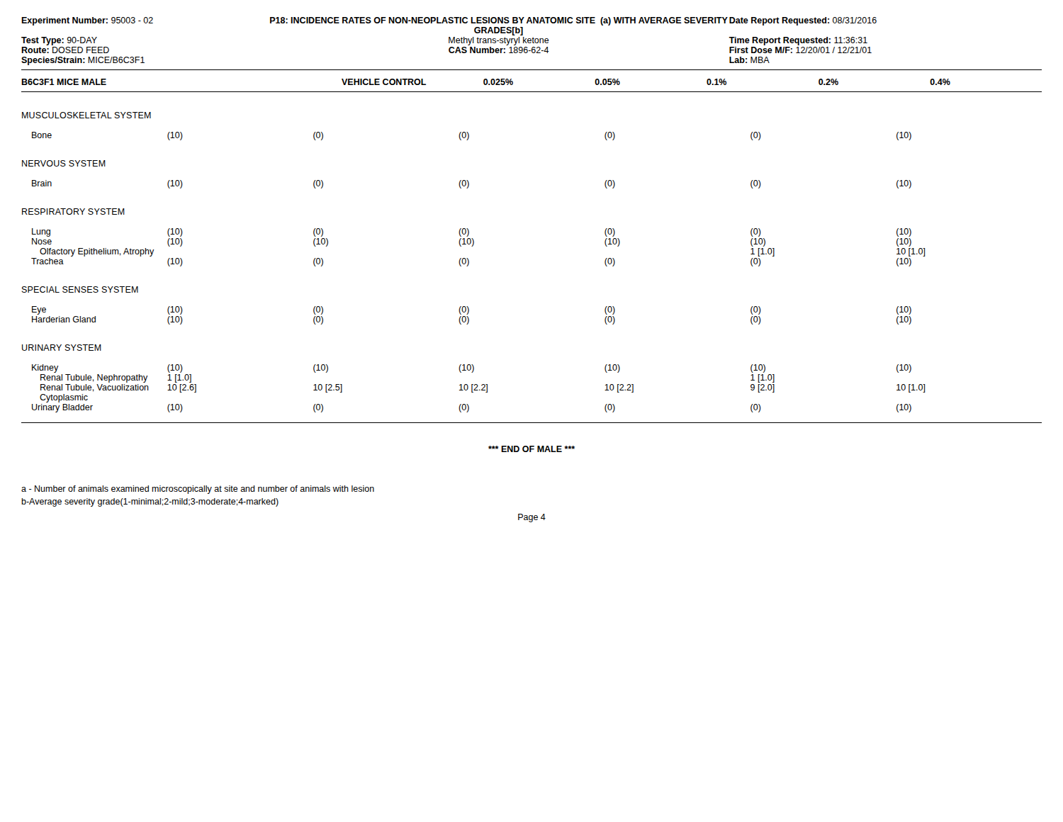| Experiment Number: 95003 - 02 | P18: INCIDENCE RATES OF NON-NEOPLASTIC LESIONS BY ANATOMIC SITE (a) WITH AVERAGE SEVERITY GRADES[b] | Date Report Requested: 08/31/2016 |
| Test Type: 90-DAY | Methyl trans-styryl ketone | Time Report Requested: 11:36:31 |
| Route: DOSED FEED | CAS Number: 1896-62-4 | First Dose M/F: 12/20/01 / 12/21/01 |
| Species/Strain: MICE/B6C3F1 | | Lab: MBA |
| B6C3F1 MICE MALE | VEHICLE CONTROL | 0.025% | 0.05% | 0.1% | 0.2% | 0.4% |
| MUSCULOSKELETAL SYSTEM | | | | | | |
| Bone | (10) | (0) | (0) | (0) | (0) | (10) |
| NERVOUS SYSTEM | | | | | | |
| Brain | (10) | (0) | (0) | (0) | (0) | (10) |
| RESPIRATORY SYSTEM | | | | | | |
| Lung | (10) | (0) | (0) | (0) | (0) | (10) |
| Nose | (10) | (10) | (10) | (10) | (10) | (10) |
| Olfactory Epithelium, Atrophy | | | | | 1 [1.0] | 10 [1.0] |
| Trachea | (10) | (0) | (0) | (0) | (0) | (10) |
| SPECIAL SENSES SYSTEM | | | | | | |
| Eye | (10) | (0) | (0) | (0) | (0) | (10) |
| Harderian Gland | (10) | (0) | (0) | (0) | (0) | (10) |
| URINARY SYSTEM | | | | | | |
| Kidney | (10) | (10) | (10) | (10) | (10) | (10) |
| Renal Tubule, Nephropathy | 1 [1.0] | | | | 1 [1.0] | |
| Renal Tubule, Vacuolization Cytoplasmic | 10 [2.6] | 10 [2.5] | 10 [2.2] | 10 [2.2] | 9 [2.0] | 10 [1.0] |
| Urinary Bladder | (10) | (0) | (0) | (0) | (0) | (10) |
*** END OF MALE ***
a - Number of animals examined microscopically at site and number of animals with lesion
b-Average severity grade(1-minimal;2-mild;3-moderate;4-marked)
Page 4